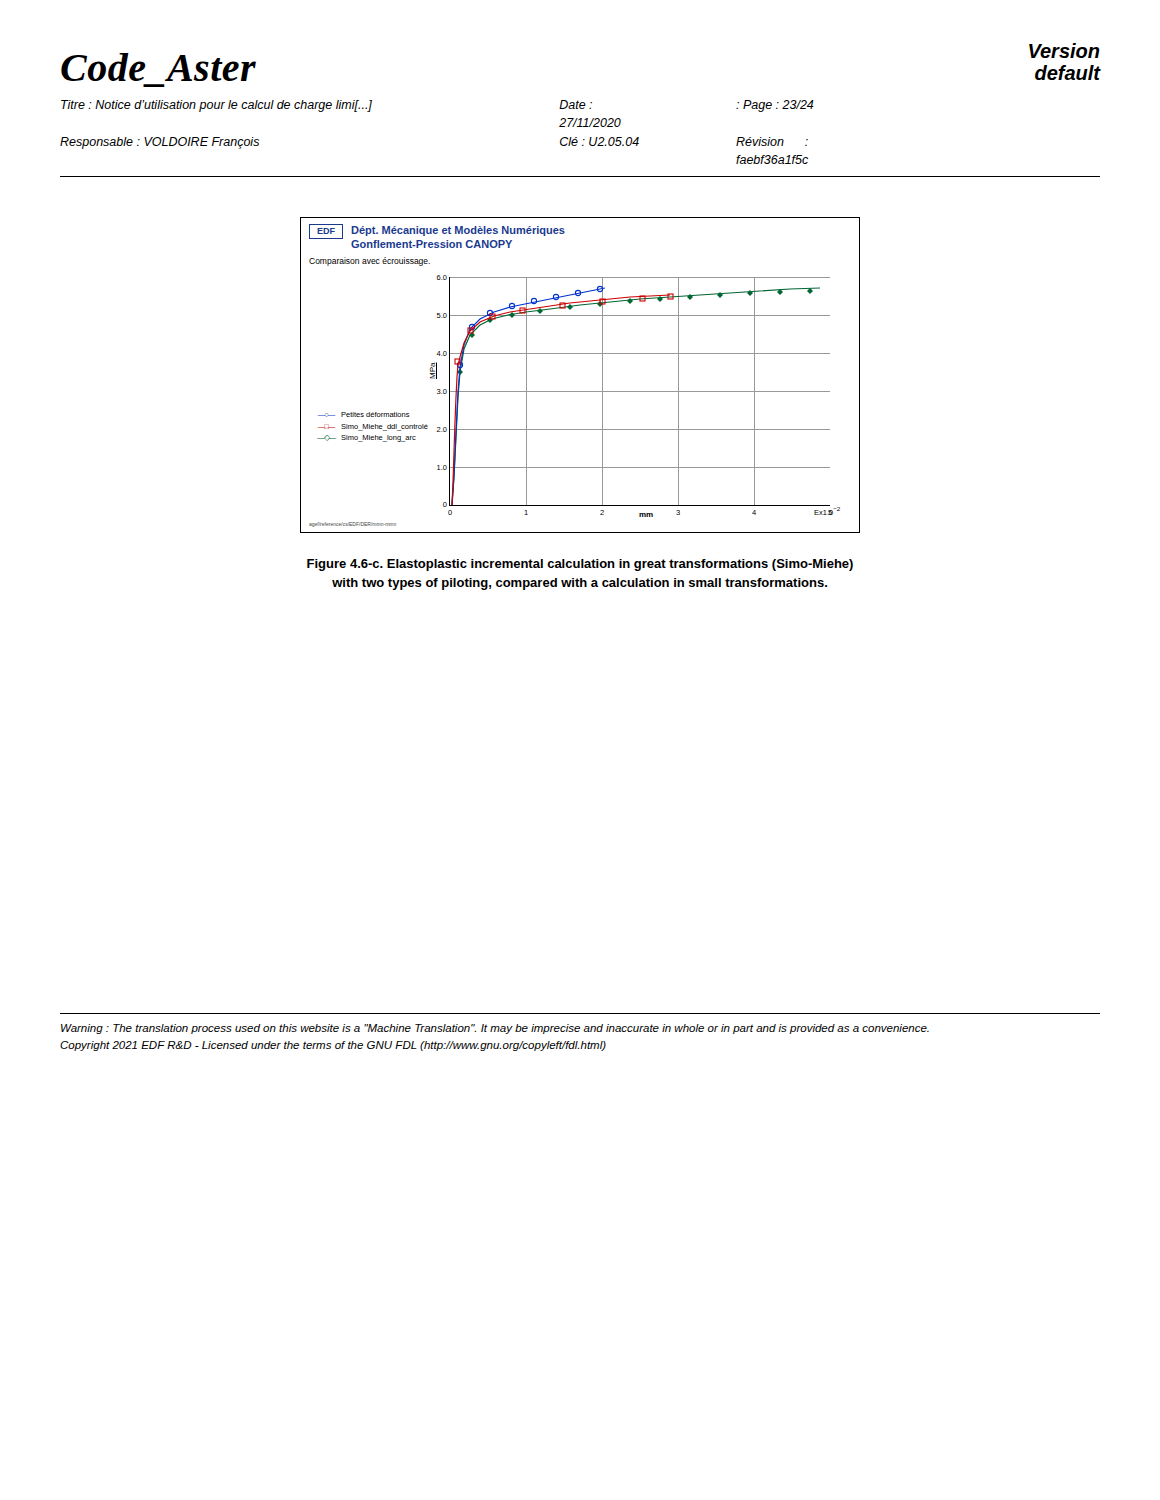Code_Aster
Version
default
| Titre : Notice d’utilisation pour le calcul de charge limi[...] | Date : 27/11/2020 | : Page : 23/24 | | |
| Responsable : VOLDOIRE François | Clé : U2.05.04 | Révision : faebf36a1f5c | | |
EDF
Dépt. Mécanique et Modèles Numériques
Gonflement-Pression CANOPY
Comparaison avec écrouissage.
MPa
—○— Petites déformations
—□— Simo_Miehe_ddl_controlé
—◇— Simo_Miehe_long_arc
1.0
2.0
3.0
4.0
5.0
6.0
0
0 1 2 3 4 5
mm
Ex1.0−2
agef/reference/cs/EDF/DER/mmn-mmn
Figure 4.6-c. Elastoplastic incremental calculation in great transformations (Simo-Miehe)
with two types of piloting, compared with a calculation in small transformations.
Warning : The translation process used on this website is a "Machine Translation". It may be imprecise and inaccurate in whole or in part and is provided as a convenience.
Copyright 2021 EDF R&D - Licensed under the terms of the GNU FDL (http://www.gnu.org/copyleft/fdl.html)